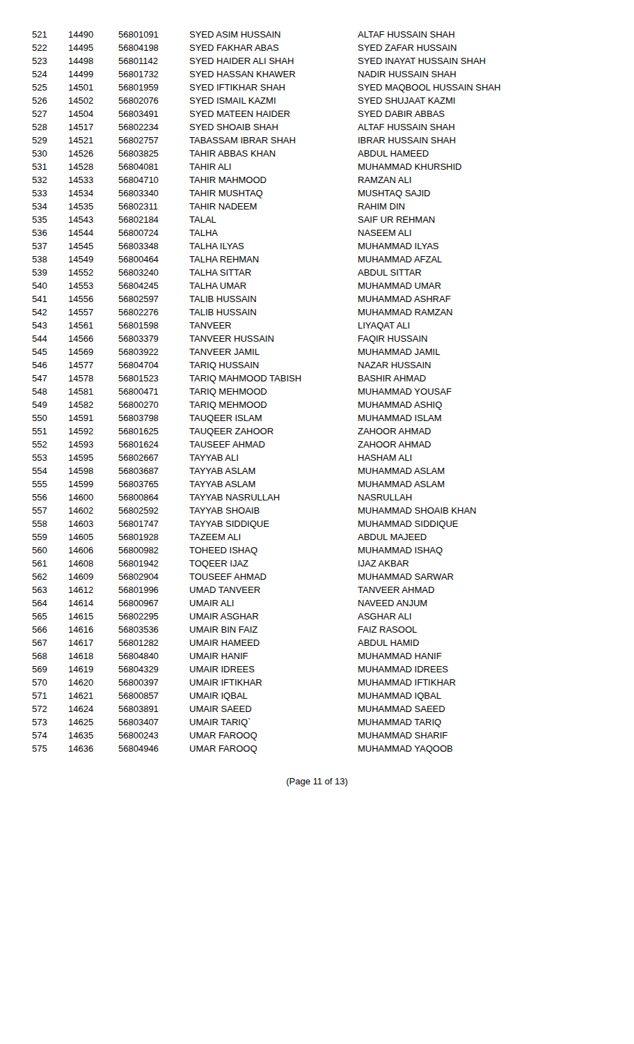| 521 | 14490 | 56801091 | SYED ASIM HUSSAIN | ALTAF HUSSAIN SHAH |
| 522 | 14495 | 56804198 | SYED FAKHAR ABAS | SYED ZAFAR HUSSAIN |
| 523 | 14498 | 56801142 | SYED HAIDER ALI SHAH | SYED INAYAT HUSSAIN SHAH |
| 524 | 14499 | 56801732 | SYED HASSAN KHAWER | NADIR HUSSAIN SHAH |
| 525 | 14501 | 56801959 | SYED IFTIKHAR SHAH | SYED MAQBOOL HUSSAIN SHAH |
| 526 | 14502 | 56802076 | SYED ISMAIL KAZMI | SYED SHUJAAT KAZMI |
| 527 | 14504 | 56803491 | SYED MATEEN HAIDER | SYED DABIR ABBAS |
| 528 | 14517 | 56802234 | SYED SHOAIB SHAH | ALTAF HUSSAIN SHAH |
| 529 | 14521 | 56802757 | TABASSAM IBRAR SHAH | IBRAR HUSSAIN SHAH |
| 530 | 14526 | 56803825 | TAHIR ABBAS KHAN | ABDUL HAMEED |
| 531 | 14528 | 56804081 | TAHIR ALI | MUHAMMAD KHURSHID |
| 532 | 14533 | 56804710 | TAHIR MAHMOOD | RAMZAN ALI |
| 533 | 14534 | 56803340 | TAHIR MUSHTAQ | MUSHTAQ SAJID |
| 534 | 14535 | 56802311 | TAHIR NADEEM | RAHIM DIN |
| 535 | 14543 | 56802184 | TALAL | SAIF UR REHMAN |
| 536 | 14544 | 56800724 | TALHA | NASEEM ALI |
| 537 | 14545 | 56803348 | TALHA ILYAS | MUHAMMAD ILYAS |
| 538 | 14549 | 56800464 | TALHA REHMAN | MUHAMMAD AFZAL |
| 539 | 14552 | 56803240 | TALHA SITTAR | ABDUL SITTAR |
| 540 | 14553 | 56804245 | TALHA UMAR | MUHAMMAD UMAR |
| 541 | 14556 | 56802597 | TALIB HUSSAIN | MUHAMMAD ASHRAF |
| 542 | 14557 | 56802276 | TALIB HUSSAIN | MUHAMMAD RAMZAN |
| 543 | 14561 | 56801598 | TANVEER | LIYAQAT ALI |
| 544 | 14566 | 56803379 | TANVEER HUSSAIN | FAQIR HUSSAIN |
| 545 | 14569 | 56803922 | TANVEER JAMIL | MUHAMMAD JAMIL |
| 546 | 14577 | 56804704 | TARIQ HUSSAIN | NAZAR HUSSAIN |
| 547 | 14578 | 56801523 | TARIQ MAHMOOD TABISH | BASHIR AHMAD |
| 548 | 14581 | 56800471 | TARIQ MEHMOOD | MUHAMMAD YOUSAF |
| 549 | 14582 | 56800270 | TARIQ MEHMOOD | MUHAMMAD ASHIQ |
| 550 | 14591 | 56803798 | TAUQEER ISLAM | MUHAMMAD ISLAM |
| 551 | 14592 | 56801625 | TAUQEER ZAHOOR | ZAHOOR AHMAD |
| 552 | 14593 | 56801624 | TAUSEEF AHMAD | ZAHOOR AHMAD |
| 553 | 14595 | 56802667 | TAYYAB ALI | HASHAM ALI |
| 554 | 14598 | 56803687 | TAYYAB ASLAM | MUHAMMAD ASLAM |
| 555 | 14599 | 56803765 | TAYYAB ASLAM | MUHAMMAD ASLAM |
| 556 | 14600 | 56800864 | TAYYAB NASRULLAH | NASRULLAH |
| 557 | 14602 | 56802592 | TAYYAB SHOAIB | MUHAMMAD SHOAIB KHAN |
| 558 | 14603 | 56801747 | TAYYAB SIDDIQUE | MUHAMMAD SIDDIQUE |
| 559 | 14605 | 56801928 | TAZEEM ALI | ABDUL MAJEED |
| 560 | 14606 | 56800982 | TOHEED ISHAQ | MUHAMMAD ISHAQ |
| 561 | 14608 | 56801942 | TOQEER IJAZ | IJAZ AKBAR |
| 562 | 14609 | 56802904 | TOUSEEF AHMAD | MUHAMMAD SARWAR |
| 563 | 14612 | 56801996 | UMAD TANVEER | TANVEER AHMAD |
| 564 | 14614 | 56800967 | UMAIR ALI | NAVEED ANJUM |
| 565 | 14615 | 56802295 | UMAIR ASGHAR | ASGHAR ALI |
| 566 | 14616 | 56803536 | UMAIR BIN FAIZ | FAIZ RASOOL |
| 567 | 14617 | 56801282 | UMAIR HAMEED | ABDUL HAMID |
| 568 | 14618 | 56804840 | UMAIR HANIF | MUHAMMAD HANIF |
| 569 | 14619 | 56804329 | UMAIR IDREES | MUHAMMAD IDREES |
| 570 | 14620 | 56800397 | UMAIR IFTIKHAR | MUHAMMAD IFTIKHAR |
| 571 | 14621 | 56800857 | UMAIR IQBAL | MUHAMMAD IQBAL |
| 572 | 14624 | 56803891 | UMAIR SAEED | MUHAMMAD SAEED |
| 573 | 14625 | 56803407 | UMAIR TARIQ` | MUHAMMAD TARIQ |
| 574 | 14635 | 56800243 | UMAR FAROOQ | MUHAMMAD SHARIF |
| 575 | 14636 | 56804946 | UMAR FAROOQ | MUHAMMAD YAQOOB |
(Page 11 of 13)